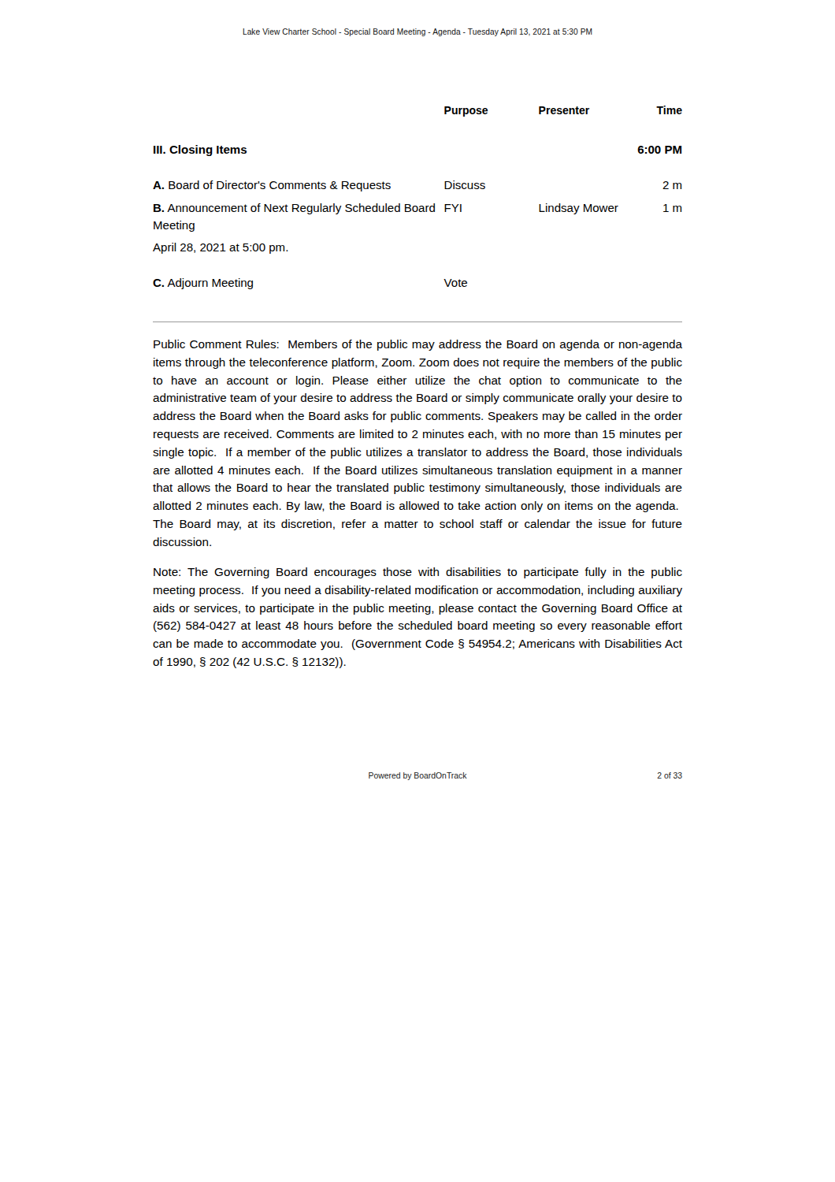Lake View Charter School - Special Board Meeting - Agenda - Tuesday April 13, 2021 at 5:30 PM
| | Purpose | Presenter | Time |
| --- | --- | --- | --- |
| III. Closing Items | | | 6:00 PM |
| A. Board of Director's Comments & Requests | Discuss | | 2 m |
| B. Announcement of Next Regularly Scheduled Board Meeting | FYI | Lindsay Mower | 1 m |
| April 28, 2021 at 5:00 pm. | | | |
| C. Adjourn Meeting | Vote | | |
Public Comment Rules: Members of the public may address the Board on agenda or non-agenda items through the teleconference platform, Zoom. Zoom does not require the members of the public to have an account or login. Please either utilize the chat option to communicate to the administrative team of your desire to address the Board or simply communicate orally your desire to address the Board when the Board asks for public comments. Speakers may be called in the order requests are received. Comments are limited to 2 minutes each, with no more than 15 minutes per single topic. If a member of the public utilizes a translator to address the Board, those individuals are allotted 4 minutes each. If the Board utilizes simultaneous translation equipment in a manner that allows the Board to hear the translated public testimony simultaneously, those individuals are allotted 2 minutes each. By law, the Board is allowed to take action only on items on the agenda. The Board may, at its discretion, refer a matter to school staff or calendar the issue for future discussion.
Note: The Governing Board encourages those with disabilities to participate fully in the public meeting process. If you need a disability-related modification or accommodation, including auxiliary aids or services, to participate in the public meeting, please contact the Governing Board Office at (562) 584-0427 at least 48 hours before the scheduled board meeting so every reasonable effort can be made to accommodate you. (Government Code § 54954.2; Americans with Disabilities Act of 1990, § 202 (42 U.S.C. § 12132)).
Powered by BoardOnTrack
2 of 33